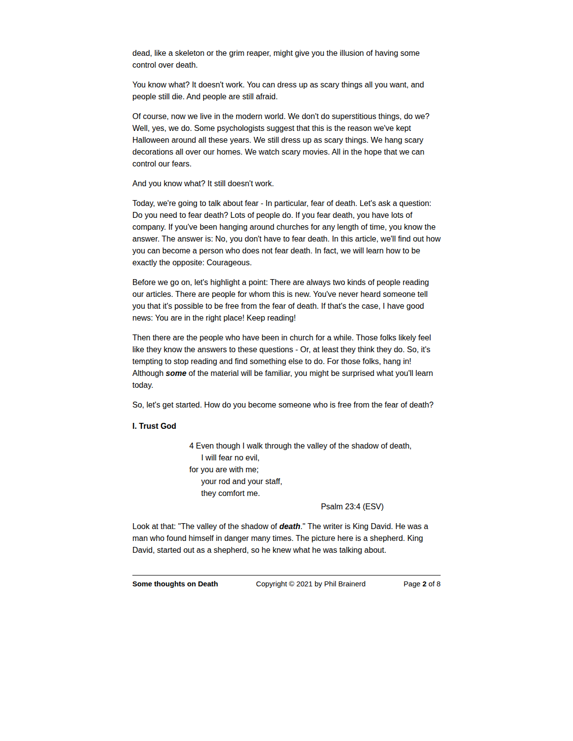dead, like a skeleton or the grim reaper, might give you the illusion of having some control over death.
You know what? It doesn't work. You can dress up as scary things all you want, and people still die. And people are still afraid.
Of course, now we live in the modern world. We don't do superstitious things, do we? Well, yes, we do. Some psychologists suggest that this is the reason we've kept Halloween around all these years. We still dress up as scary things. We hang scary decorations all over our homes. We watch scary movies. All in the hope that we can control our fears.
And you know what? It still doesn't work.
Today, we're going to talk about fear - In particular, fear of death. Let's ask a question: Do you need to fear death? Lots of people do. If you fear death, you have lots of company. If you've been hanging around churches for any length of time, you know the answer. The answer is: No, you don't have to fear death. In this article, we'll find out how you can become a person who does not fear death. In fact, we will learn how to be exactly the opposite: Courageous.
Before we go on, let's highlight a point: There are always two kinds of people reading our articles. There are people for whom this is new. You've never heard someone tell you that it's possible to be free from the fear of death. If that's the case, I have good news: You are in the right place! Keep reading!
Then there are the people who have been in church for a while. Those folks likely feel like they know the answers to these questions - Or, at least they think they do. So, it's tempting to stop reading and find something else to do. For those folks, hang in! Although some of the material will be familiar, you might be surprised what you'll learn today.
So, let's get started. How do you become someone who is free from the fear of death?
I. Trust God
4 Even though I walk through the valley of the shadow of death,
I will fear no evil,
for you are with me;
your rod and your staff,
they comfort me.
Psalm 23:4 (ESV)
Look at that: "The valley of the shadow of death." The writer is King David. He was a man who found himself in danger many times. The picture here is a shepherd. King David, started out as a shepherd, so he knew what he was talking about.
Some thoughts on Death Copyright © 2021 by Phil Brainerd Page 2 of 8